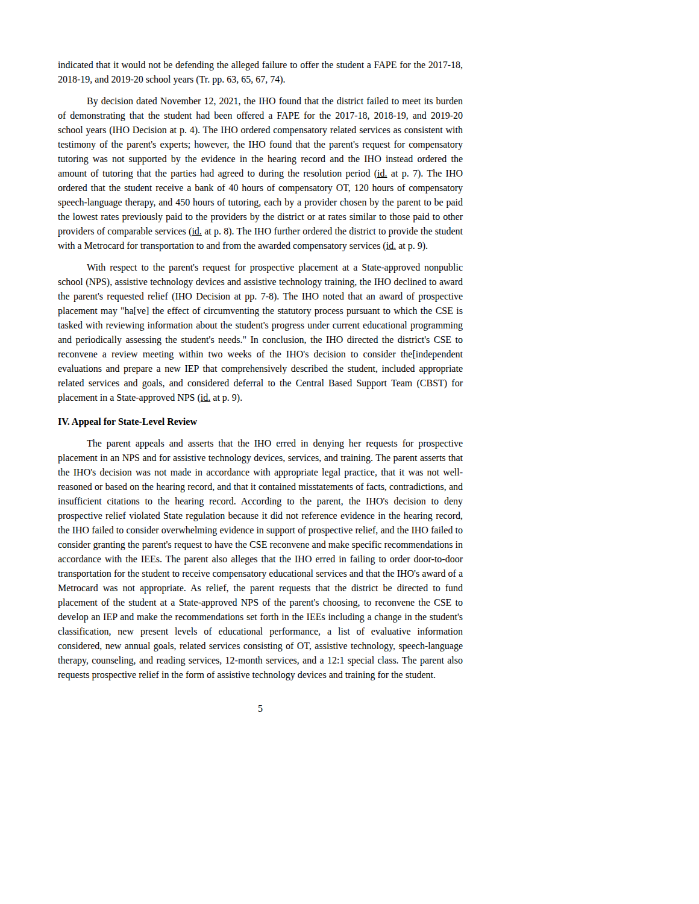indicated that it would not be defending the alleged failure to offer the student a FAPE for the 2017-18, 2018-19, and 2019-20 school years (Tr. pp. 63, 65, 67, 74).
By decision dated November 12, 2021, the IHO found that the district failed to meet its burden of demonstrating that the student had been offered a FAPE for the 2017-18, 2018-19, and 2019-20 school years (IHO Decision at p. 4). The IHO ordered compensatory related services as consistent with testimony of the parent's experts; however, the IHO found that the parent's request for compensatory tutoring was not supported by the evidence in the hearing record and the IHO instead ordered the amount of tutoring that the parties had agreed to during the resolution period (id. at p. 7). The IHO ordered that the student receive a bank of 40 hours of compensatory OT, 120 hours of compensatory speech-language therapy, and 450 hours of tutoring, each by a provider chosen by the parent to be paid the lowest rates previously paid to the providers by the district or at rates similar to those paid to other providers of comparable services (id. at p. 8). The IHO further ordered the district to provide the student with a Metrocard for transportation to and from the awarded compensatory services (id. at p. 9).
With respect to the parent's request for prospective placement at a State-approved nonpublic school (NPS), assistive technology devices and assistive technology training, the IHO declined to award the parent's requested relief (IHO Decision at pp. 7-8). The IHO noted that an award of prospective placement may "ha[ve] the effect of circumventing the statutory process pursuant to which the CSE is tasked with reviewing information about the student's progress under current educational programming and periodically assessing the student's needs." In conclusion, the IHO directed the district's CSE to reconvene a review meeting within two weeks of the IHO's decision to consider the[independent evaluations and prepare a new IEP that comprehensively described the student, included appropriate related services and goals, and considered deferral to the Central Based Support Team (CBST) for placement in a State-approved NPS (id. at p. 9).
IV. Appeal for State-Level Review
The parent appeals and asserts that the IHO erred in denying her requests for prospective placement in an NPS and for assistive technology devices, services, and training. The parent asserts that the IHO's decision was not made in accordance with appropriate legal practice, that it was not well-reasoned or based on the hearing record, and that it contained misstatements of facts, contradictions, and insufficient citations to the hearing record. According to the parent, the IHO's decision to deny prospective relief violated State regulation because it did not reference evidence in the hearing record, the IHO failed to consider overwhelming evidence in support of prospective relief, and the IHO failed to consider granting the parent's request to have the CSE reconvene and make specific recommendations in accordance with the IEEs. The parent also alleges that the IHO erred in failing to order door-to-door transportation for the student to receive compensatory educational services and that the IHO's award of a Metrocard was not appropriate. As relief, the parent requests that the district be directed to fund placement of the student at a State-approved NPS of the parent's choosing, to reconvene the CSE to develop an IEP and make the recommendations set forth in the IEEs including a change in the student's classification, new present levels of educational performance, a list of evaluative information considered, new annual goals, related services consisting of OT, assistive technology, speech-language therapy, counseling, and reading services, 12-month services, and a 12:1 special class. The parent also requests prospective relief in the form of assistive technology devices and training for the student.
5